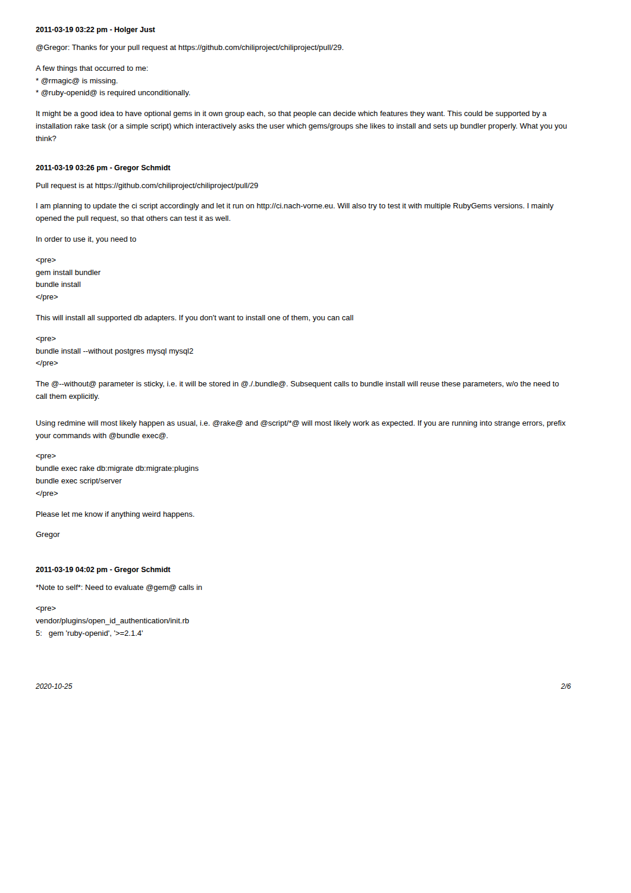2011-03-19 03:22 pm - Holger Just
@Gregor: Thanks for your pull request at https://github.com/chiliproject/chiliproject/pull/29.
A few things that occurred to me:
* @rmagic@ is missing.
* @ruby-openid@ is required unconditionally.
It might be a good idea to have optional gems in it own group each, so that people can decide which features they want. This could be supported by a installation rake task (or a simple script) which interactively asks the user which gems/groups she likes to install and sets up bundler properly. What you you think?
2011-03-19 03:26 pm - Gregor Schmidt
Pull request is at https://github.com/chiliproject/chiliproject/pull/29
I am planning to update the ci script accordingly and let it run on http://ci.nach-vorne.eu. Will also try to test it with multiple RubyGems versions. I mainly opened the pull request, so that others can test it as well.
In order to use it, you need to
<pre>
gem install bundler
bundle install
</pre>
This will install all supported db adapters. If you don't want to install one of them, you can call
<pre>
bundle install --without postgres mysql mysql2
</pre>
The @--without@ parameter is sticky, i.e. it will be stored in @./.bundle@. Subsequent calls to bundle install will reuse these parameters, w/o the need to call them explicitly.
Using redmine will most likely happen as usual, i.e. @rake@ and @script/*@ will most likely work as expected. If you are running into strange errors, prefix your commands with @bundle exec@.
<pre>
bundle exec rake db:migrate db:migrate:plugins
bundle exec script/server
</pre>
Please let me know if anything weird happens.
Gregor
2011-03-19 04:02 pm - Gregor Schmidt
*Note to self*: Need to evaluate @gem@ calls in
<pre>
vendor/plugins/open_id_authentication/init.rb
5:   gem 'ruby-openid', '>=2.1.4'
2020-10-25 2/6